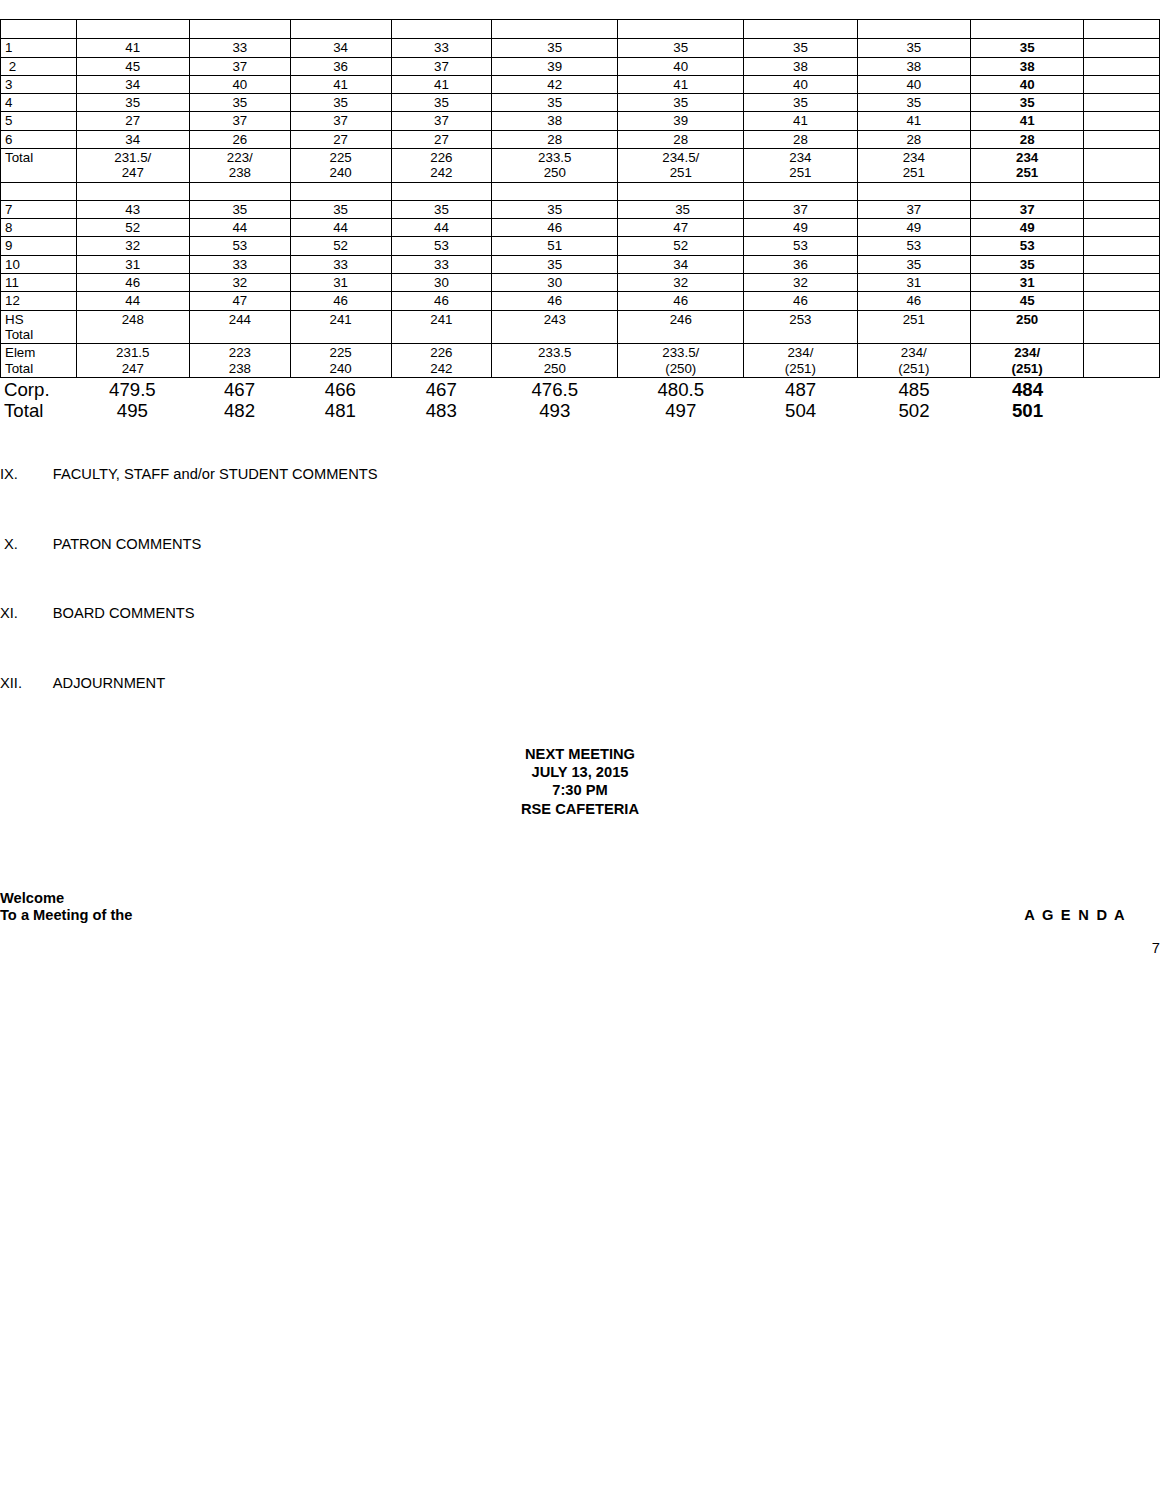| 1 | 41 | 33 | 34 | 33 | 35 | 35 | 35 | 35 | 35 | |
| 2 | 45 | 37 | 36 | 37 | 39 | 40 | 38 | 38 | 38 | |
| 3 | 34 | 40 | 41 | 41 | 42 | 41 | 40 | 40 | 40 | |
| 4 | 35 | 35 | 35 | 35 | 35 | 35 | 35 | 35 | 35 | |
| 5 | 27 | 37 | 37 | 37 | 38 | 39 | 41 | 41 | 41 | |
| 6 | 34 | 26 | 27 | 27 | 28 | 28 | 28 | 28 | 28 | |
| Total | 231.5/ 247 | 223/ 238 | 225 240 | 226 242 | 233.5 250 | 234.5/ 251 | 234 251 | 234 251 | 234 251 | |
| 7 | 43 | 35 | 35 | 35 | 35 | 35 | 37 | 37 | 37 | |
| 8 | 52 | 44 | 44 | 44 | 46 | 47 | 49 | 49 | 49 | |
| 9 | 32 | 53 | 52 | 53 | 51 | 52 | 53 | 53 | 53 | |
| 10 | 31 | 33 | 33 | 33 | 35 | 34 | 36 | 35 | 35 | |
| 11 | 46 | 32 | 31 | 30 | 30 | 32 | 32 | 31 | 31 | |
| 12 | 44 | 47 | 46 | 46 | 46 | 46 | 46 | 46 | 45 | |
| HS Total | 248 | 244 | 241 | 241 | 243 | 246 | 253 | 251 | 250 | |
| Elem Total | 231.5 247 | 223 238 | 225 240 | 226 242 | 233.5 250 | 233.5/ (250) | 234/ (251) | 234/ (251) | 234/ (251) | |
| Corp. Total | 479.5 495 | 467 482 | 466 481 | 467 483 | 476.5 493 | 480.5 497 | 487 504 | 485 502 | 484 501 | |
IX. FACULTY, STAFF and/or STUDENT COMMENTS
X. PATRON COMMENTS
XI. BOARD COMMENTS
XII. ADJOURNMENT
NEXT MEETING
JULY 13, 2015
7:30 PM
RSE CAFETERIA
Welcome
To a Meeting of the A G E N D A
7